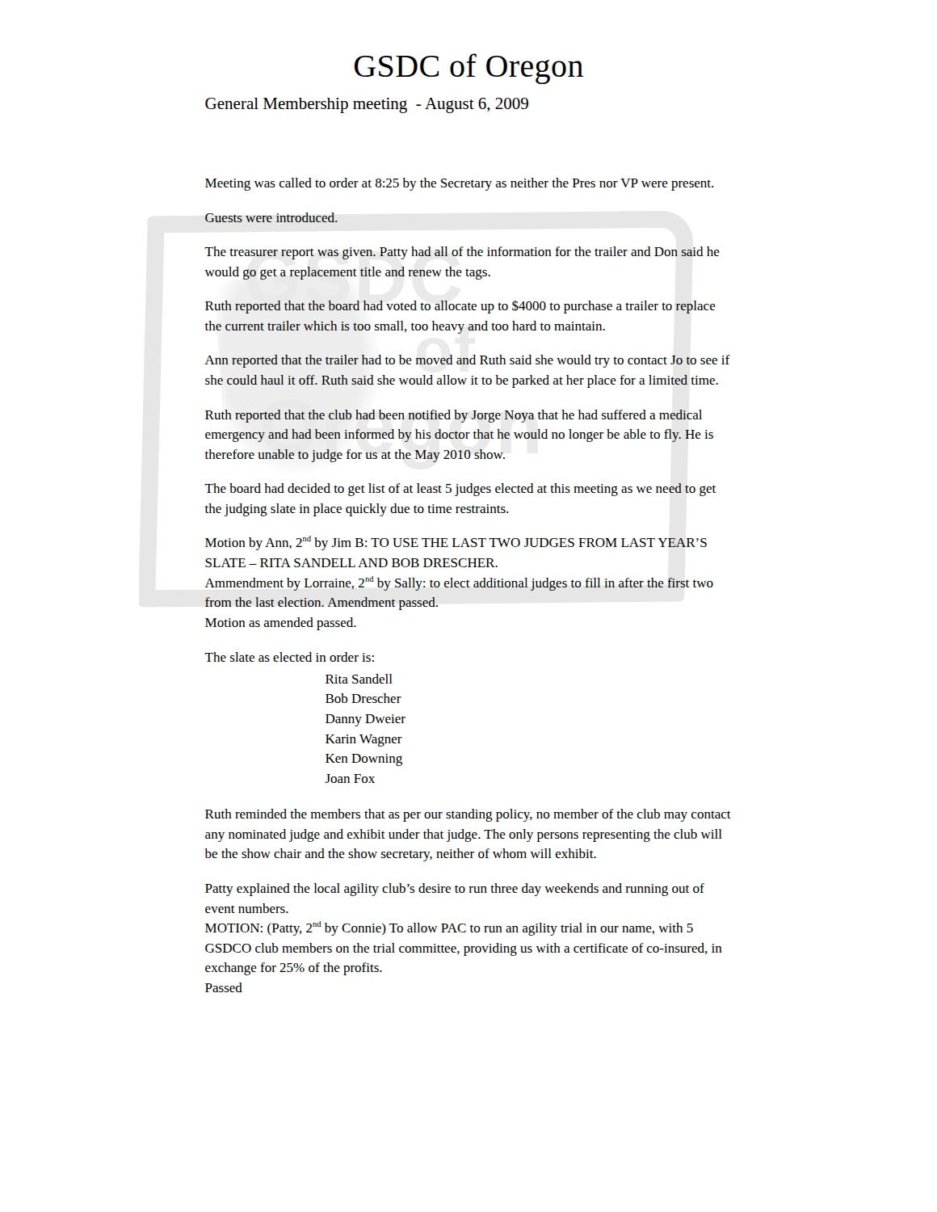GSDC
of
Oregon
GSDC of Oregon
General Membership meeting - August 6, 2009
Meeting was called to order at 8:25 by the Secretary as neither the Pres nor VP were present.
Guests were introduced.
The treasurer report was given. Patty had all of the information for the trailer and Don said he would go get a replacement title and renew the tags.
Ruth reported that the board had voted to allocate up to $4000 to purchase a trailer to replace the current trailer which is too small, too heavy and too hard to maintain.
Ann reported that the trailer had to be moved and Ruth said she would try to contact Jo to see if she could haul it off. Ruth said she would allow it to be parked at her place for a limited time.
Ruth reported that the club had been notified by Jorge Noya that he had suffered a medical emergency and had been informed by his doctor that he would no longer be able to fly. He is therefore unable to judge for us at the May 2010 show.
The board had decided to get list of at least 5 judges elected at this meeting as we need to get the judging slate in place quickly due to time restraints.
Motion by Ann, 2nd by Jim B: To use the last two judges from last year’s slate – Rita Sandell and Bob Drescher.
Ammendment by Lorraine, 2nd by Sally: to elect additional judges to fill in after the first two from the last election. Amendment passed.
Motion as amended passed.
The slate as elected in order is:
Rita Sandell
Bob Drescher
Danny Dweier
Karin Wagner
Ken Downing
Joan Fox
Ruth reminded the members that as per our standing policy, no member of the club may contact any nominated judge and exhibit under that judge. The only persons representing the club will be the show chair and the show secretary, neither of whom will exhibit.
Patty explained the local agility club’s desire to run three day weekends and running out of event numbers.
MOTION: (Patty, 2nd by Connie) To allow PAC to run an agility trial in our name, with 5 GSDCO club members on the trial committee, providing us with a certificate of co-insured, in exchange for 25% of the profits.
Passed